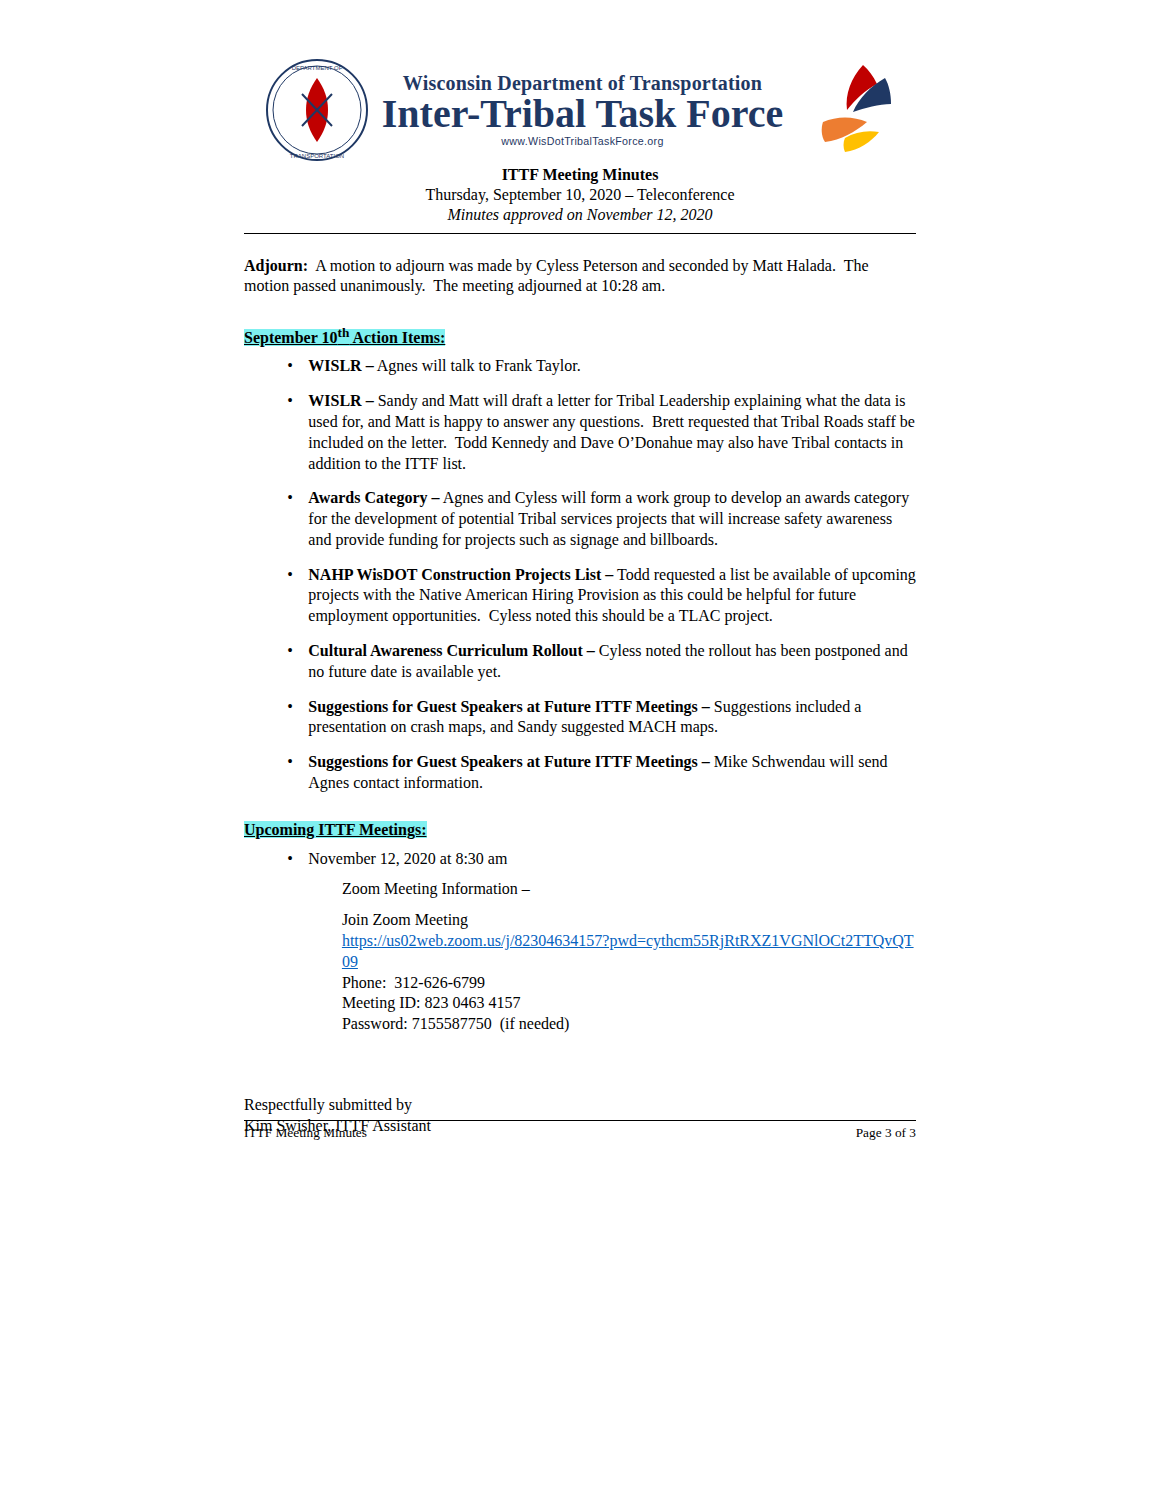DEPARTMENT OF TRANSPORTATION
Wisconsin Department of Transportation
Inter-Tribal Task Force
www.WisDotTribalTaskForce.org
ITTF Meeting Minutes
Thursday, September 10, 2020 – Teleconference
Minutes approved on November 12, 2020
Adjourn: A motion to adjourn was made by Cyless Peterson and seconded by Matt Halada. The motion passed unanimously. The meeting adjourned at 10:28 am.
September 10th Action Items:
WISLR – Agnes will talk to Frank Taylor.
WISLR – Sandy and Matt will draft a letter for Tribal Leadership explaining what the data is used for, and Matt is happy to answer any questions. Brett requested that Tribal Roads staff be included on the letter. Todd Kennedy and Dave O’Donahue may also have Tribal contacts in addition to the ITTF list.
Awards Category – Agnes and Cyless will form a work group to develop an awards category for the development of potential Tribal services projects that will increase safety awareness and provide funding for projects such as signage and billboards.
NAHP WisDOT Construction Projects List – Todd requested a list be available of upcoming projects with the Native American Hiring Provision as this could be helpful for future employment opportunities. Cyless noted this should be a TLAC project.
Cultural Awareness Curriculum Rollout – Cyless noted the rollout has been postponed and no future date is available yet.
Suggestions for Guest Speakers at Future ITTF Meetings – Suggestions included a presentation on crash maps, and Sandy suggested MACH maps.
Suggestions for Guest Speakers at Future ITTF Meetings – Mike Schwendau will send Agnes contact information.
Upcoming ITTF Meetings:
November 12, 2020 at 8:30 am
Zoom Meeting Information –
Join Zoom Meeting
https://us02web.zoom.us/j/82304634157?pwd=cythcm55RjRtRXZ1VGNlOCt2TTQvQT09
Phone: 312-626-6799
Meeting ID: 823 0463 4157
Password: 7155587750 (if needed)
Respectfully submitted by
Kim Swisher, ITTF Assistant
ITTF Meeting Minutes Page 3 of 3